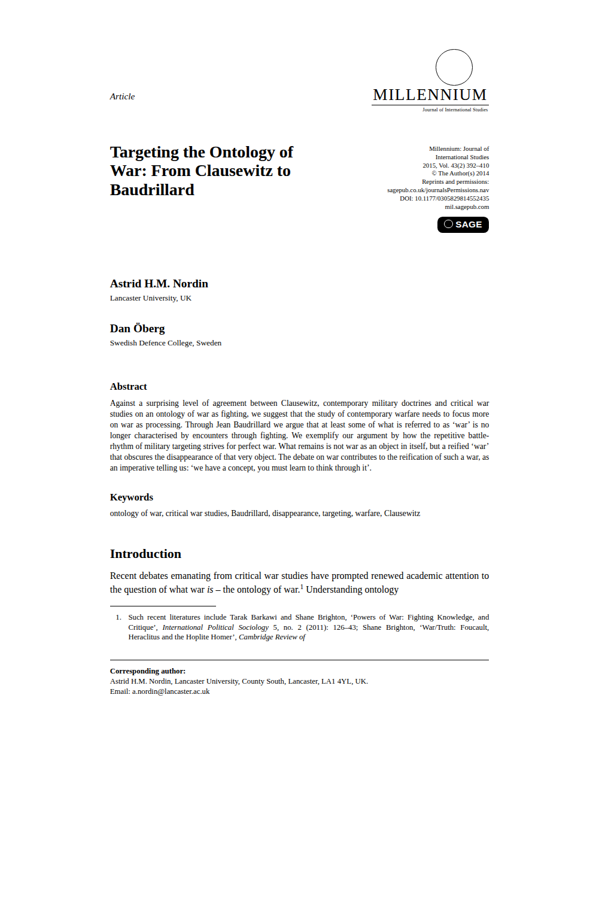Article
MILLENNIUM
Journal of International Studies
Targeting the Ontology of War: From Clausewitz to Baudrillard
Millennium: Journal of
International Studies
2015, Vol. 43(2) 392–410
© The Author(s) 2014
Reprints and permissions:
sagepub.co.uk/journalsPermissions.nav
DOI: 10.1177/0305829814552435
mil.sagepub.com
SAGE
Astrid H.M. Nordin
Lancaster University, UK
Dan Öberg
Swedish Defence College, Sweden
Abstract
Against a surprising level of agreement between Clausewitz, contemporary military doctrines and critical war studies on an ontology of war as fighting, we suggest that the study of contemporary warfare needs to focus more on war as processing. Through Jean Baudrillard we argue that at least some of what is referred to as ‘war’ is no longer characterised by encounters through fighting. We exemplify our argument by how the repetitive battle-rhythm of military targeting strives for perfect war. What remains is not war as an object in itself, but a reified ‘war’ that obscures the disappearance of that very object. The debate on war contributes to the reification of such a war, as an imperative telling us: ‘we have a concept, you must learn to think through it’.
Keywords
ontology of war, critical war studies, Baudrillard, disappearance, targeting, warfare, Clausewitz
Introduction
Recent debates emanating from critical war studies have prompted renewed academic attention to the question of what war is – the ontology of war.1 Understanding ontology
1.
Such recent literatures include Tarak Barkawi and Shane Brighton, ‘Powers of War: Fighting Knowledge, and Critique’, International Political Sociology 5, no. 2 (2011): 126–43; Shane Brighton, ‘War/Truth: Foucault, Heraclitus and the Hoplite Homer’, Cambridge Review of
Corresponding author:
Astrid H.M. Nordin, Lancaster University, County South, Lancaster, LA1 4YL, UK.
Email: a.nordin@lancaster.ac.uk